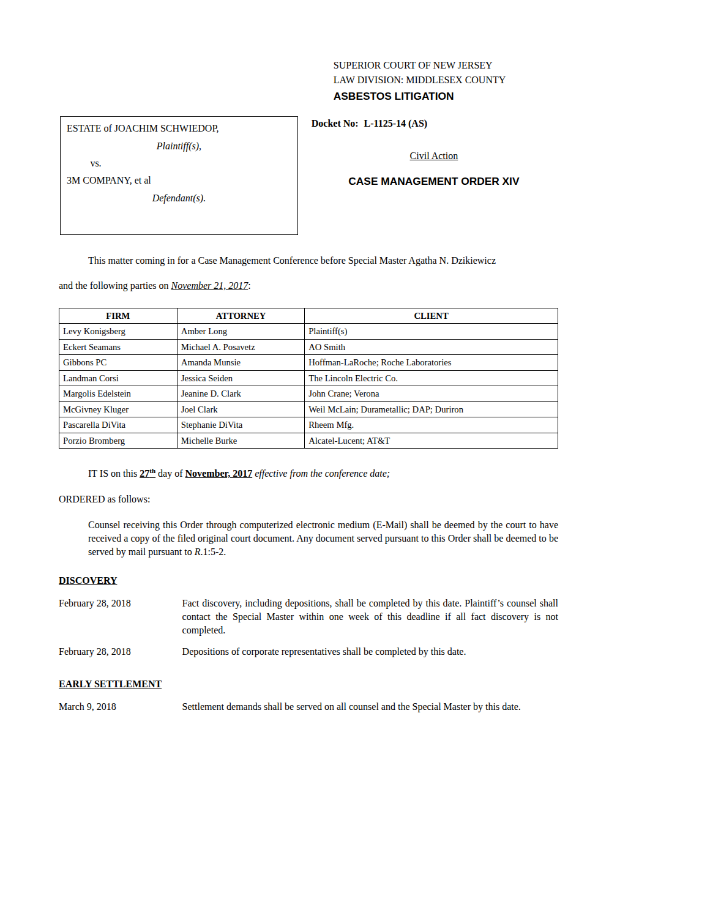SUPERIOR COURT OF NEW JERSEY
LAW DIVISION: MIDDLESEX COUNTY
ASBESTOS LITIGATION
| ESTATE of JOACHIM SCHWIEDOP, Plaintiff(s), vs. 3M COMPANY, et al Defendant(s). | Docket No: L-1125-14 (AS) Civil Action CASE MANAGEMENT ORDER XIV |
This matter coming in for a Case Management Conference before Special Master Agatha N. Dzikiewicz
and the following parties on November 21, 2017:
| FIRM | ATTORNEY | CLIENT |
| --- | --- | --- |
| Levy Konigsberg | Amber Long | Plaintiff(s) |
| Eckert Seamans | Michael A. Posavetz | AO Smith |
| Gibbons PC | Amanda Munsie | Hoffman-LaRoche; Roche Laboratories |
| Landman Corsi | Jessica Seiden | The Lincoln Electric Co. |
| Margolis Edelstein | Jeanine D. Clark | John Crane; Verona |
| McGivney Kluger | Joel Clark | Weil McLain; Durametallic; DAP; Duriron |
| Pascarella DiVita | Stephanie DiVita | Rheem Mfg. |
| Porzio Bromberg | Michelle Burke | Alcatel-Lucent; AT&T |
IT IS on this 27th day of November, 2017 effective from the conference date;
ORDERED as follows:
Counsel receiving this Order through computerized electronic medium (E-Mail) shall be deemed by the court to have received a copy of the filed original court document. Any document served pursuant to this Order shall be deemed to be served by mail pursuant to R.1:5-2.
DISCOVERY
| February 28, 2018 | Fact discovery, including depositions, shall be completed by this date. Plaintiff’s counsel shall contact the Special Master within one week of this deadline if all fact discovery is not completed. |
| February 28, 2018 | Depositions of corporate representatives shall be completed by this date. |
EARLY SETTLEMENT
| March 9, 2018 | Settlement demands shall be served on all counsel and the Special Master by this date. |